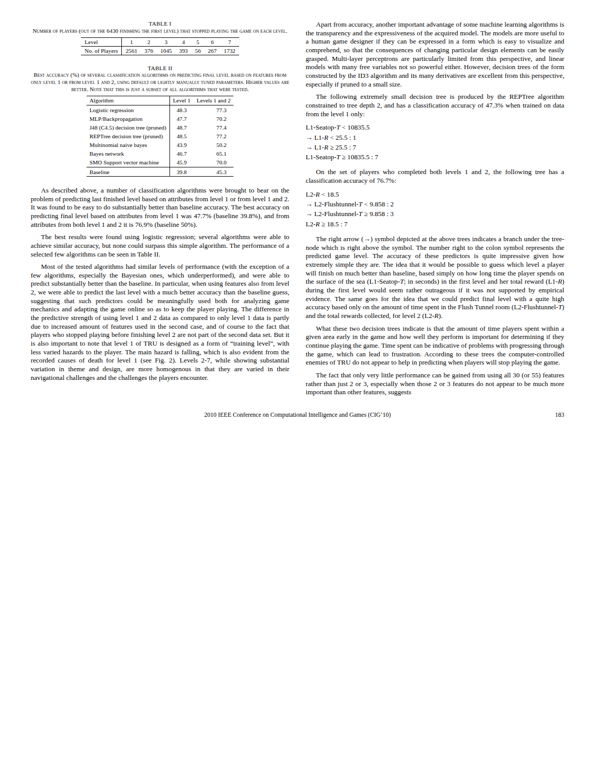TABLE I Number of players (out of the 6430 finishing the first level) that stopped playing the game on each level.
| Level | 1 | 2 | 3 | 4 | 5 | 6 | 7 |
| No. of Players | 2561 | 376 | 1045 | 393 | 56 | 267 | 1732 |
TABLE II Best accuracy (%) of several classification algorithms on predicting final level based on features from only level 1 or from level 1 and 2, using default or lightly manually tuned parameters. Higher values are better. Note that this is just a subset of all algorithms that were tested.
| Algorithm | Level 1 | Levels 1 and 2 |
| --- | --- | --- |
| Logistic regression | 48.3 | 77.3 |
| MLP/Backpropagation | 47.7 | 70.2 |
| J48 (C4.5) decision tree (pruned) | 48.7 | 77.4 |
| REPTree decision tree (pruned) | 48.5 | 77.2 |
| Multinomial naive bayes | 43.9 | 50.2 |
| Bayes network | 46.7 | 65.1 |
| SMO Support vector machine | 45.9 | 70.0 |
| Baseline | 39.8 | 45.3 |
As described above, a number of classification algorithms were brought to bear on the problem of predicting last finished level based on attributes from level 1 or from level 1 and 2. It was found to be easy to do substantially better than baseline accuracy. The best accuracy on predicting final level based on attributes from level 1 was 47.7% (baseline 39.8%), and from attributes from both level 1 and 2 it is 76.9% (baseline 50%).
The best results were found using logistic regression; several algorithms were able to achieve similar accuracy, but none could surpass this simple algorithm. The performance of a selected few algorithms can be seen in Table II.
Most of the tested algorithms had similar levels of performance (with the exception of a few algorithms, especially the Bayesian ones, which underperformed), and were able to predict substantially better than the baseline. In particular, when using features also from level 2, we were able to predict the last level with a much better accuracy than the baseline guess, suggesting that such predictors could be meaningfully used both for analyzing game mechanics and adapting the game online so as to keep the player playing. The difference in the predictive strength of using level 1 and 2 data as compared to only level 1 data is partly due to increased amount of features used in the second case, and of course to the fact that players who stopped playing before finishing level 2 are not part of the second data set. But it is also important to note that level 1 of TRU is designed as a form of “training level”, with less varied hazards to the player. The main hazard is falling, which is also evident from the recorded causes of death for level 1 (see Fig. 2). Levels 2-7, while showing substantial variation in theme and design, are more homogenous in that they are varied in their navigational challenges and the challenges the players encounter.
Apart from accuracy, another important advantage of some machine learning algorithms is the transparency and the expressiveness of the acquired model. The models are more useful to a human game designer if they can be expressed in a form which is easy to visualize and comprehend, so that the consequences of changing particular design elements can be easily grasped. Multi-layer perceptrons are particularly limited from this perspective, and linear models with many free variables not so powerful either. However, decision trees of the form constructed by the ID3 algorithm and its many derivatives are excellent from this perspective, especially if pruned to a small size.
The following extremely small decision tree is produced by the REPTree algorithm constrained to tree depth 2, and has a classification accuracy of 47.3% when trained on data from the level 1 only:
L1-Seatop-T < 10835.5
→ L1-R < 25.5 : 1
→ L1-R ≥ 25.5 : 7
L1-Seatop-T ≥ 10835.5 : 7
On the set of players who completed both levels 1 and 2, the following tree has a classification accuracy of 76.7%:
L2-R < 18.5
→ L2-Flushtunnel-T < 9.858 : 2
→ L2-Flushtunnel-T ≥ 9.858 : 3
L2-R ≥ 18.5 : 7
The right arrow (→) symbol depicted at the above trees indicates a branch under the tree-node which is right above the symbol. The number right to the colon symbol represents the predicted game level. The accuracy of these predictors is quite impressive given how extremely simple they are. The idea that it would be possible to guess which level a player will finish on much better than baseline, based simply on how long time the player spends on the surface of the sea (L1-Seatop-T; in seconds) in the first level and her total reward (L1-R) during the first level would seem rather outrageous if it was not supported by empirical evidence. The same goes for the idea that we could predict final level with a quite high accuracy based only on the amount of time spent in the Flush Tunnel room (L2-Flushtunnel-T) and the total rewards collected, for level 2 (L2-R).
What these two decision trees indicate is that the amount of time players spent within a given area early in the game and how well they perform is important for determining if they continue playing the game. Time spent can be indicative of problems with progressing through the game, which can lead to frustration. According to these trees the computer-controlled enemies of TRU do not appear to help in predicting when players will stop playing the game.
The fact that only very little performance can be gained from using all 30 (or 55) features rather than just 2 or 3, especially when those 2 or 3 features do not appear to be much more important than other features, suggests
2010 IEEE Conference on Computational Intelligence and Games (CIG’10) 183